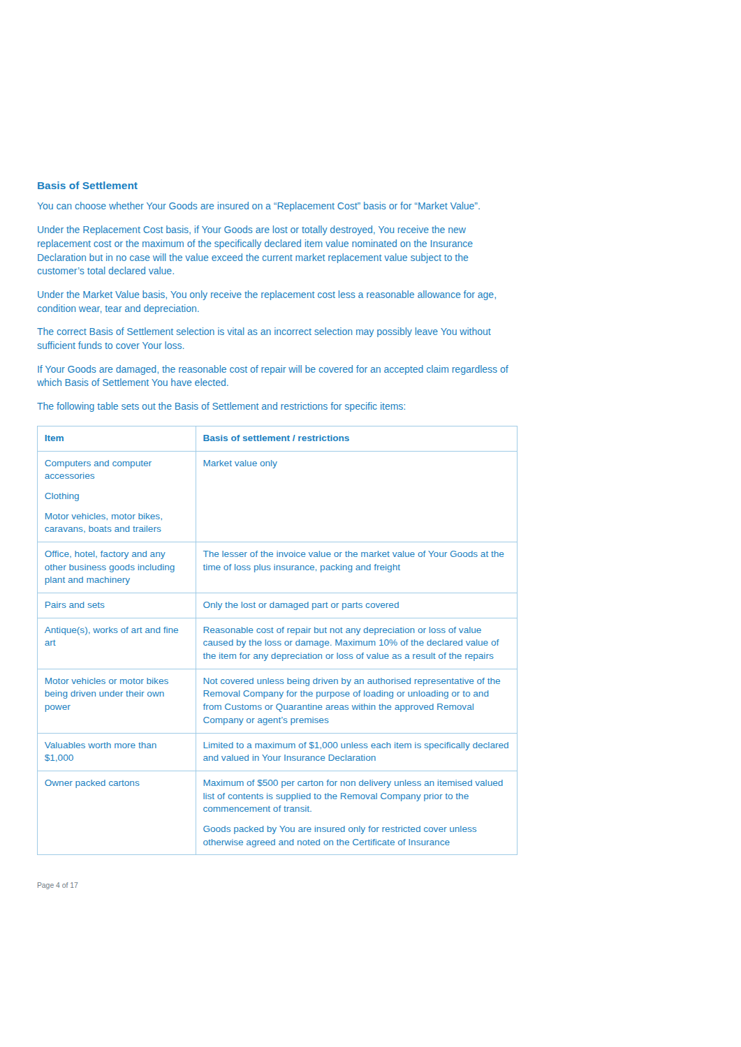Basis of Settlement
You can choose whether Your Goods are insured on a “Replacement Cost” basis or for “Market Value”.
Under the Replacement Cost basis, if Your Goods are lost or totally destroyed, You receive the new replacement cost or the maximum of the specifically declared item value nominated on the Insurance Declaration but in no case will the value exceed the current market replacement value subject to the customer’s total declared value.
Under the Market Value basis, You only receive the replacement cost less a reasonable allowance for age, condition wear, tear and depreciation.
The correct Basis of Settlement selection is vital as an incorrect selection may possibly leave You without sufficient funds to cover Your loss.
If Your Goods are damaged, the reasonable cost of repair will be covered for an accepted claim regardless of which Basis of Settlement You have elected.
The following table sets out the Basis of Settlement and restrictions for specific items:
| Item | Basis of settlement / restrictions |
| --- | --- |
| Computers and computer accessories Clothing Motor vehicles, motor bikes, caravans, boats and trailers | Market value only |
| Office, hotel, factory and any other business goods including plant and machinery | The lesser of the invoice value or the market value of Your Goods at the time of loss plus insurance, packing and freight |
| Pairs and sets | Only the lost or damaged part or parts covered |
| Antique(s), works of art and fine art | Reasonable cost of repair but not any depreciation or loss of value caused by the loss or damage. Maximum 10% of the declared value of the item for any depreciation or loss of value as a result of the repairs |
| Motor vehicles or motor bikes being driven under their own power | Not covered unless being driven by an authorised representative of the Removal Company for the purpose of loading or unloading or to and from Customs or Quarantine areas within the approved Removal Company or agent’s premises |
| Valuables worth more than $1,000 | Limited to a maximum of $1,000 unless each item is specifically declared and valued in Your Insurance Declaration |
| Owner packed cartons | Maximum of $500 per carton for non delivery unless an itemised valued list of contents is supplied to the Removal Company prior to the commencement of transit. Goods packed by You are insured only for restricted cover unless otherwise agreed and noted on the Certificate of Insurance |
Page 4 of 17